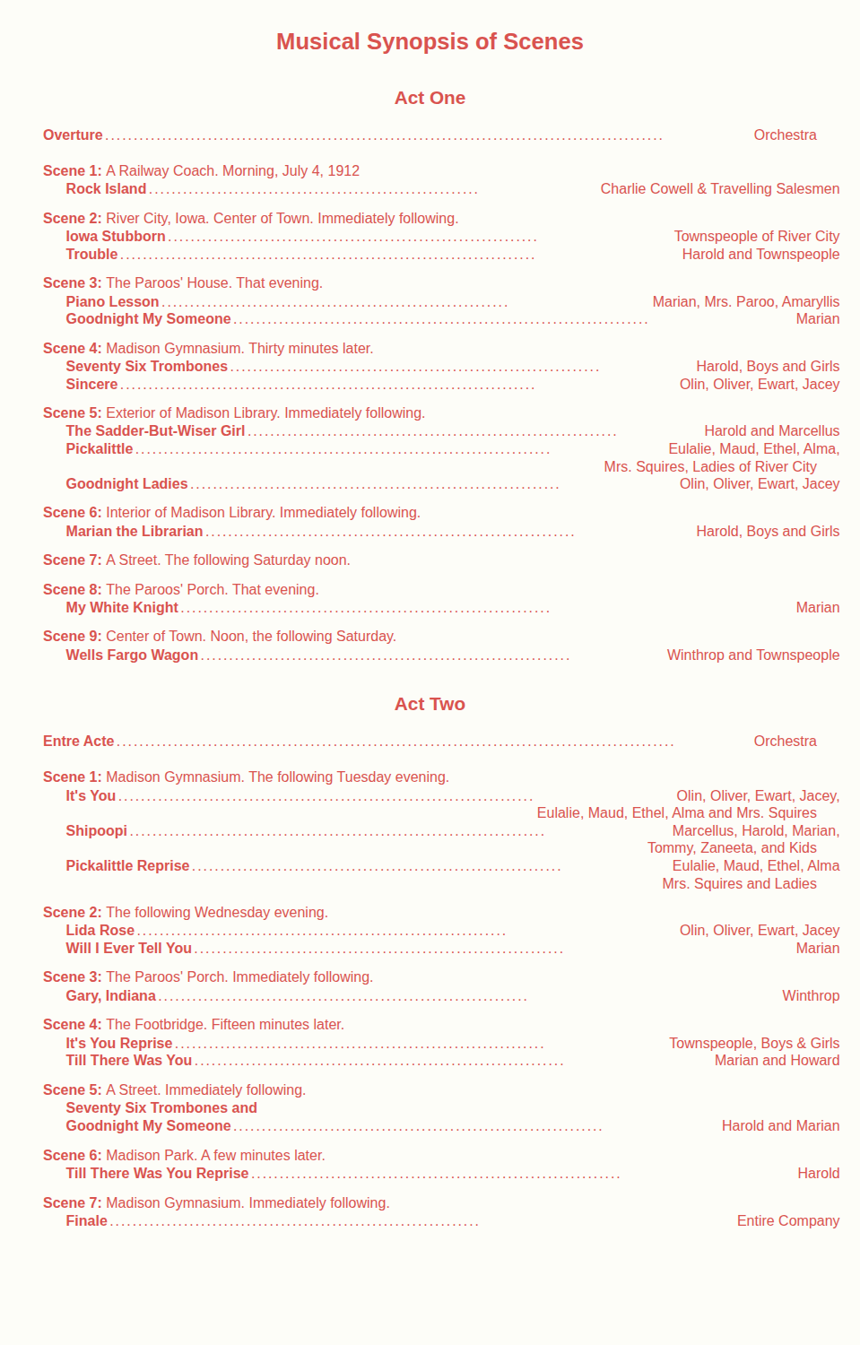Musical Synopsis of Scenes
Act One
Overture .................................................................................................. Orchestra
Scene 1: A Railway Coach. Morning, July 4, 1912
Rock Island .......................................................... Charlie Cowell & Travelling Salesmen
Scene 2: River City, Iowa. Center of Town. Immediately following.
Iowa Stubborn ................................................................. Townspeople of River City
Trouble ......................................................................... Harold and Townspeople
Scene 3: The Paroos' House. That evening.
Piano Lesson ............................................................. Marian, Mrs. Paroo, Amaryllis
Goodnight My Someone ......................................................................... Marian
Scene 4: Madison Gymnasium. Thirty minutes later.
Seventy Six Trombones ................................................................. Harold, Boys and Girls
Sincere ......................................................................... Olin, Oliver, Ewart, Jacey
Scene 5: Exterior of Madison Library. Immediately following.
The Sadder-But-Wiser Girl ................................................................. Harold and Marcellus
Pickalittle ......................................................................... Eulalie, Maud, Ethel, Alma,
Mrs. Squires, Ladies of River City
Goodnight Ladies ................................................................. Olin, Oliver, Ewart, Jacey
Scene 6: Interior of Madison Library. Immediately following.
Marian the Librarian ................................................................. Harold, Boys and Girls
Scene 7: A Street. The following Saturday noon.
Scene 8: The Paroos' Porch. That evening.
My White Knight ................................................................. Marian
Scene 9: Center of Town. Noon, the following Saturday.
Wells Fargo Wagon ................................................................. Winthrop and Townspeople
Act Two
Entre Acte .................................................................................................. Orchestra
Scene 1: Madison Gymnasium. The following Tuesday evening.
It's You ......................................................................... Olin, Oliver, Ewart, Jacey,
Eulalie, Maud, Ethel, Alma and Mrs. Squires
Shipoopi ......................................................................... Marcellus, Harold, Marian,
Tommy, Zaneeta, and Kids
Pickalittle Reprise ................................................................. Eulalie, Maud, Ethel, Alma
Mrs. Squires and Ladies
Scene 2: The following Wednesday evening.
Lida Rose ................................................................. Olin, Oliver, Ewart, Jacey
Will I Ever Tell You ................................................................. Marian
Scene 3: The Paroos' Porch. Immediately following.
Gary, Indiana ................................................................. Winthrop
Scene 4: The Footbridge. Fifteen minutes later.
It's You Reprise ................................................................. Townspeople, Boys & Girls
Till There Was You ................................................................. Marian and Howard
Scene 5: A Street. Immediately following.
Seventy Six Trombones and
Goodnight My Someone ................................................................. Harold and Marian
Scene 6: Madison Park. A few minutes later.
Till There Was You Reprise ................................................................. Harold
Scene 7: Madison Gymnasium. Immediately following.
Finale ................................................................. Entire Company